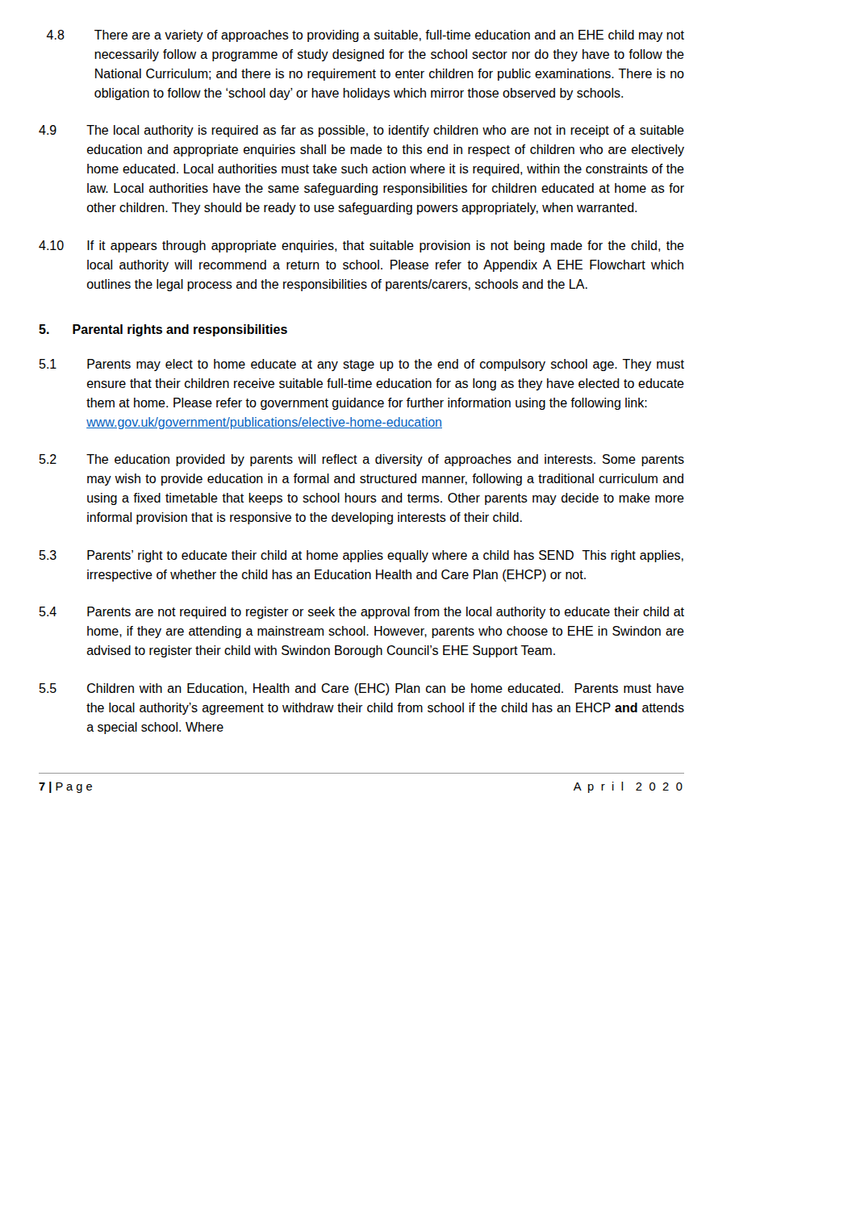4.8
There are a variety of approaches to providing a suitable, full-time education and an EHE child may not necessarily follow a programme of study designed for the school sector nor do they have to follow the National Curriculum; and there is no requirement to enter children for public examinations. There is no obligation to follow the ‘school day’ or have holidays which mirror those observed by schools.
4.9
The local authority is required as far as possible, to identify children who are not in receipt of a suitable education and appropriate enquiries shall be made to this end in respect of children who are electively home educated. Local authorities must take such action where it is required, within the constraints of the law. Local authorities have the same safeguarding responsibilities for children educated at home as for other children. They should be ready to use safeguarding powers appropriately, when warranted.
4.10
If it appears through appropriate enquiries, that suitable provision is not being made for the child, the local authority will recommend a return to school. Please refer to Appendix A EHE Flowchart which outlines the legal process and the responsibilities of parents/carers, schools and the LA.
5. Parental rights and responsibilities
5.1
Parents may elect to home educate at any stage up to the end of compulsory school age. They must ensure that their children receive suitable full-time education for as long as they have elected to educate them at home. Please refer to government guidance for further information using the following link:
www.gov.uk/government/publications/elective-home-education
5.2
The education provided by parents will reflect a diversity of approaches and interests. Some parents may wish to provide education in a formal and structured manner, following a traditional curriculum and using a fixed timetable that keeps to school hours and terms. Other parents may decide to make more informal provision that is responsive to the developing interests of their child.
5.3
Parents’ right to educate their child at home applies equally where a child has SEND This right applies, irrespective of whether the child has an Education Health and Care Plan (EHCP) or not.
5.4
Parents are not required to register or seek the approval from the local authority to educate their child at home, if they are attending a mainstream school. However, parents who choose to EHE in Swindon are advised to register their child with Swindon Borough Council’s EHE Support Team.
5.5
Children with an Education, Health and Care (EHC) Plan can be home educated. Parents must have the local authority’s agreement to withdraw their child from school if the child has an EHCP and attends a special school. Where
7 | P a g e
A p r i l 2 0 2 0